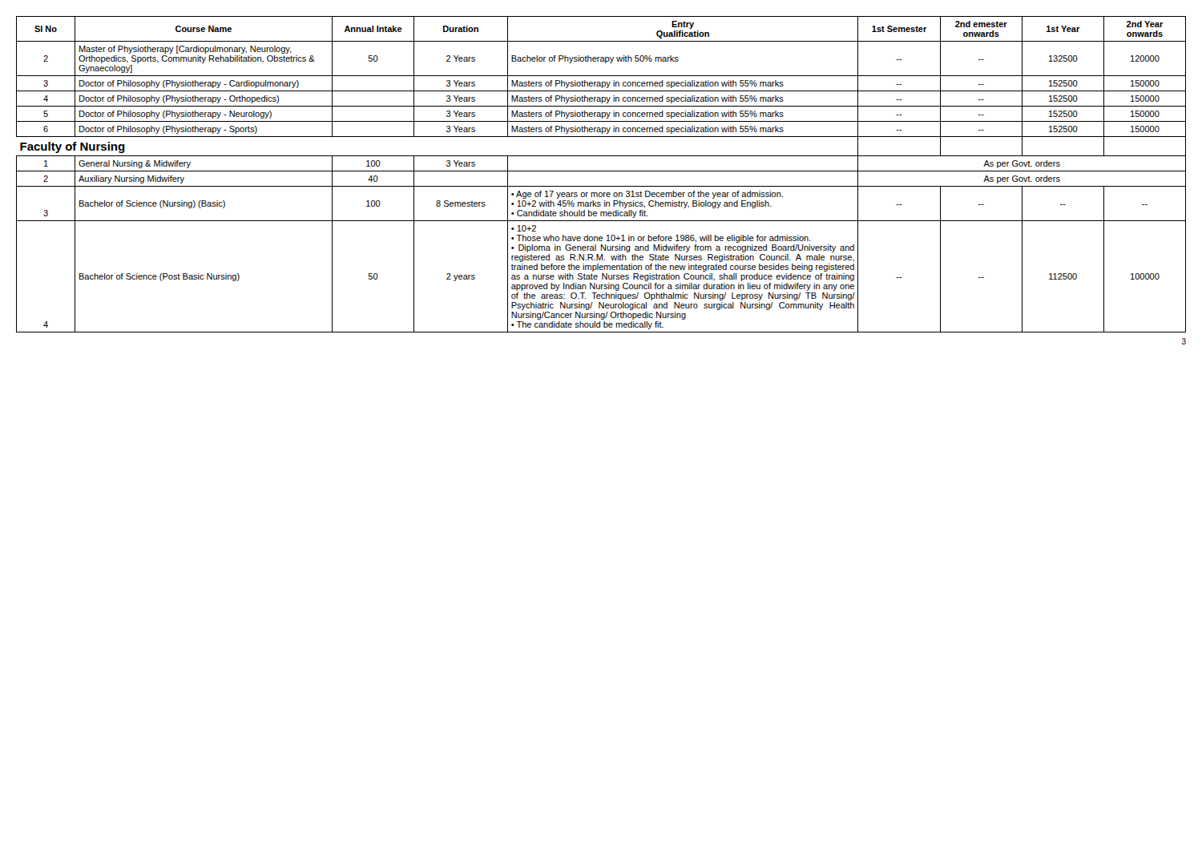| Sl No | Course Name | Annual Intake | Duration | Entry Qualification | 1st Semester | 2nd emester onwards | 1st Year | 2nd Year onwards |
| --- | --- | --- | --- | --- | --- | --- | --- | --- |
| 2 | Master of Physiotherapy [Cardiopulmonary, Neurology, Orthopedics, Sports, Community Rehabilitation, Obstetrics & Gynaecology] | 50 | 2 Years | Bachelor of Physiotherapy with 50% marks | -- | -- | 132500 | 120000 |
| 3 | Doctor of Philosophy (Physiotherapy - Cardiopulmonary) | | 3 Years | Masters of Physiotherapy in concerned specialization with 55% marks | -- | -- | 152500 | 150000 |
| 4 | Doctor of Philosophy (Physiotherapy - Orthopedics) | | 3 Years | Masters of Physiotherapy in concerned specialization with 55% marks | -- | -- | 152500 | 150000 |
| 5 | Doctor of Philosophy (Physiotherapy - Neurology) | | 3 Years | Masters of Physiotherapy in concerned specialization with 55% marks | -- | -- | 152500 | 150000 |
| 6 | Doctor of Philosophy (Physiotherapy - Sports) | | 3 Years | Masters of Physiotherapy in concerned specialization with 55% marks | -- | -- | 152500 | 150000 |
| Faculty of Nursing | | | | |
| 1 | General Nursing & Midwifery | 100 | 3 Years | | As per Govt. orders |
| 2 | Auxiliary Nursing Midwifery | 40 | | | As per Govt. orders |
| 3 | Bachelor of Science (Nursing) (Basic) | 100 | 8 Semesters | • Age of 17 years or more on 31st December of the year of admission. • 10+2 with 45% marks in Physics, Chemistry, Biology and English. • Candidate should be medically fit. | -- | -- | -- | -- |
| 4 | Bachelor of Science (Post Basic Nursing) | 50 | 2 years | • 10+2 • Those who have done 10+1 in or before 1986, will be eligible for admission. • Diploma in General Nursing and Midwifery from a recognized Board/University and registered as R.N.R.M. with the State Nurses Registration Council. A male nurse, trained before the implementation of the new integrated course besides being registered as a nurse with State Nurses Registration Council, shall produce evidence of training approved by Indian Nursing Council for a similar duration in lieu of midwifery in any one of the areas: O.T. Techniques/ Ophthalmic Nursing/ Leprosy Nursing/ TB Nursing/ Psychiatric Nursing/ Neurological and Neuro surgical Nursing/ Community Health Nursing/Cancer Nursing/ Orthopedic Nursing • The candidate should be medically fit. | -- | -- | 112500 | 100000 |
3